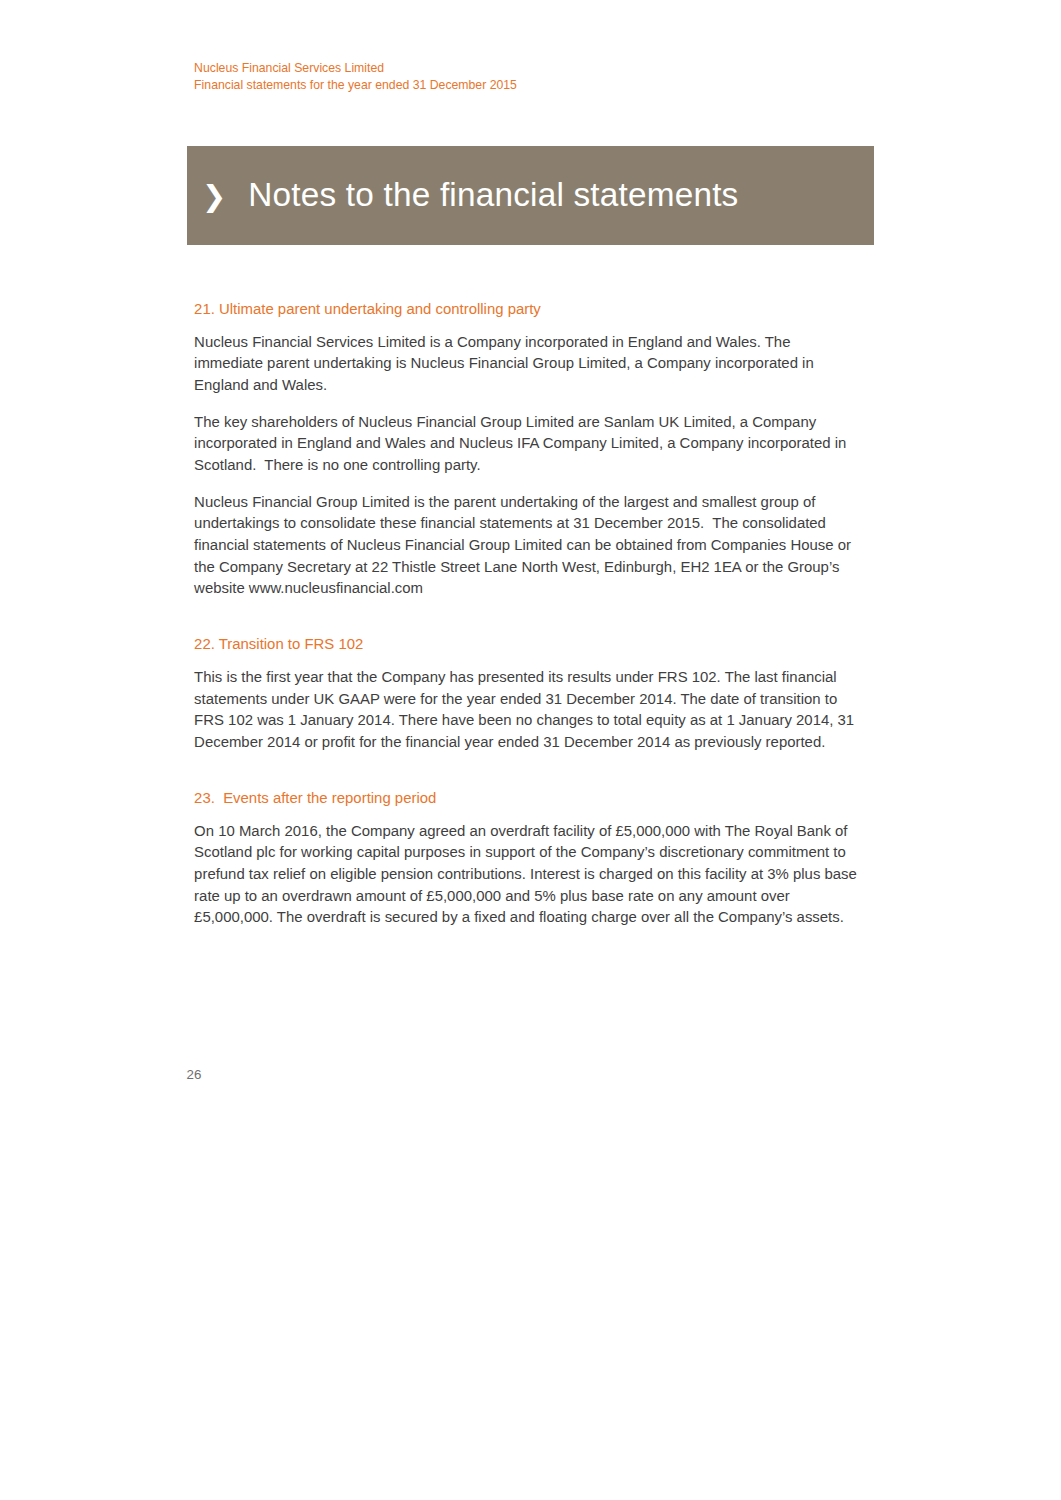Nucleus Financial Services Limited
Financial statements for the year ended 31 December 2015
❯
Notes to the financial statements
21. Ultimate parent undertaking and controlling party
Nucleus Financial Services Limited is a Company incorporated in England and Wales. The immediate parent undertaking is Nucleus Financial Group Limited, a Company incorporated in England and Wales.
The key shareholders of Nucleus Financial Group Limited are Sanlam UK Limited, a Company incorporated in England and Wales and Nucleus IFA Company Limited, a Company incorporated in Scotland. There is no one controlling party.
Nucleus Financial Group Limited is the parent undertaking of the largest and smallest group of undertakings to consolidate these financial statements at 31 December 2015. The consolidated financial statements of Nucleus Financial Group Limited can be obtained from Companies House or the Company Secretary at 22 Thistle Street Lane North West, Edinburgh, EH2 1EA or the Group’s website www.nucleusfinancial.com
22. Transition to FRS 102
This is the first year that the Company has presented its results under FRS 102. The last financial statements under UK GAAP were for the year ended 31 December 2014. The date of transition to FRS 102 was 1 January 2014. There have been no changes to total equity as at 1 January 2014, 31 December 2014 or profit for the financial year ended 31 December 2014 as previously reported.
23. Events after the reporting period
On 10 March 2016, the Company agreed an overdraft facility of £5,000,000 with The Royal Bank of Scotland plc for working capital purposes in support of the Company’s discretionary commitment to prefund tax relief on eligible pension contributions. Interest is charged on this facility at 3% plus base rate up to an overdrawn amount of £5,000,000 and 5% plus base rate on any amount over £5,000,000. The overdraft is secured by a fixed and floating charge over all the Company’s assets.
26